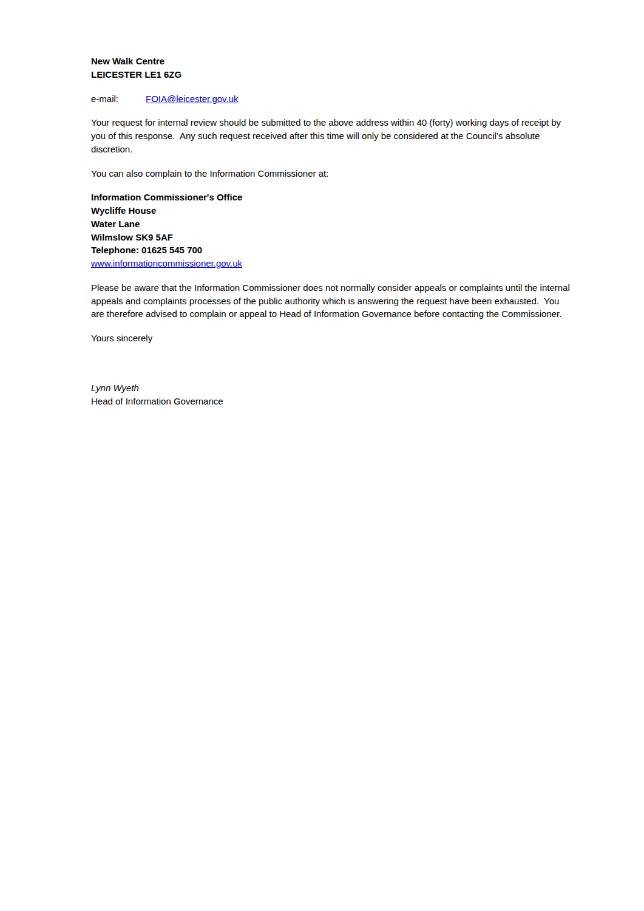New Walk Centre LEICESTER LE1 6ZG
e-mail: FOIA@leicester.gov.uk
Your request for internal review should be submitted to the above address within 40 (forty) working days of receipt by you of this response. Any such request received after this time will only be considered at the Council’s absolute discretion.
You can also complain to the Information Commissioner at:
Information Commissioner's Office Wycliffe House Water Lane Wilmslow SK9 5AF Telephone: 01625 545 700 www.informationcommissioner.gov.uk
Please be aware that the Information Commissioner does not normally consider appeals or complaints until the internal appeals and complaints processes of the public authority which is answering the request have been exhausted. You are therefore advised to complain or appeal to Head of Information Governance before contacting the Commissioner.
Yours sincerely
Lynn Wyeth
Head of Information Governance